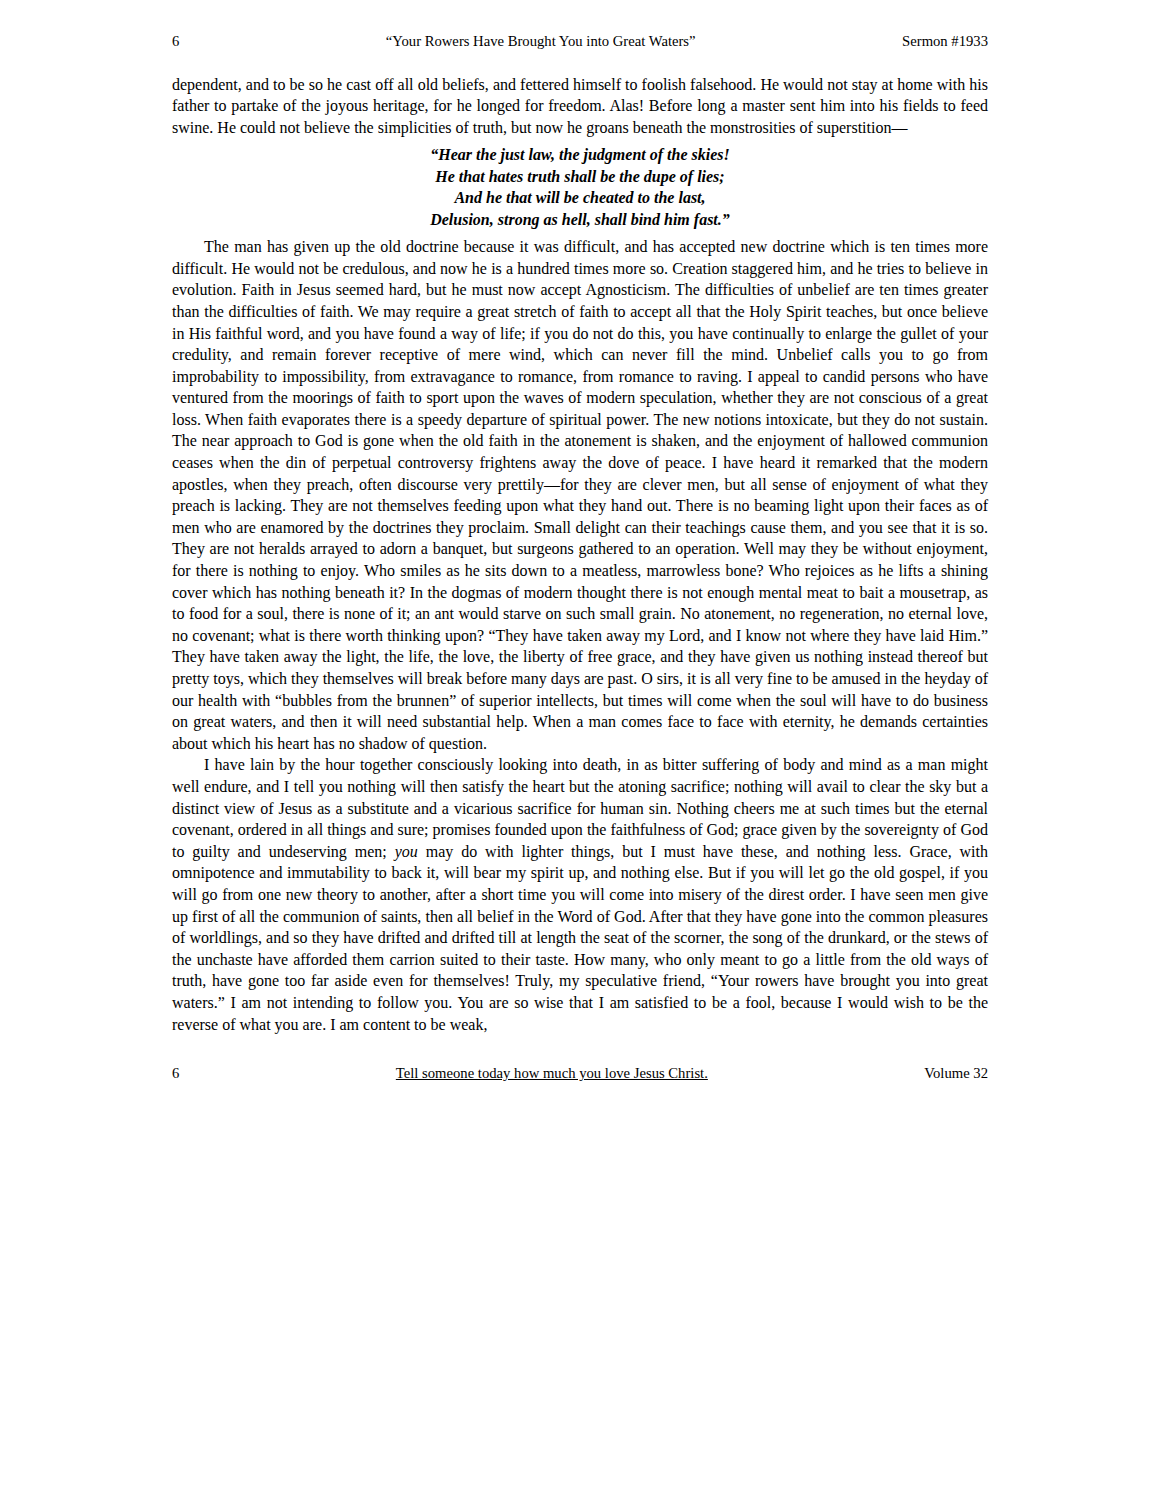6 “Your Rowers Have Brought You into Great Waters” Sermon #1933
dependent, and to be so he cast off all old beliefs, and fettered himself to foolish falsehood. He would not stay at home with his father to partake of the joyous heritage, for he longed for freedom. Alas! Before long a master sent him into his fields to feed swine. He could not believe the simplicities of truth, but now he groans beneath the monstrosities of superstition—
“Hear the just law, the judgment of the skies!
He that hates truth shall be the dupe of lies;
And he that will be cheated to the last,
Delusion, strong as hell, shall bind him fast.”
The man has given up the old doctrine because it was difficult, and has accepted new doctrine which is ten times more difficult. He would not be credulous, and now he is a hundred times more so. Creation staggered him, and he tries to believe in evolution. Faith in Jesus seemed hard, but he must now accept Agnosticism. The difficulties of unbelief are ten times greater than the difficulties of faith. We may require a great stretch of faith to accept all that the Holy Spirit teaches, but once believe in His faithful word, and you have found a way of life; if you do not do this, you have continually to enlarge the gullet of your credulity, and remain forever receptive of mere wind, which can never fill the mind. Unbelief calls you to go from improbability to impossibility, from extravagance to romance, from romance to raving. I appeal to candid persons who have ventured from the moorings of faith to sport upon the waves of modern speculation, whether they are not conscious of a great loss. When faith evaporates there is a speedy departure of spiritual power. The new notions intoxicate, but they do not sustain. The near approach to God is gone when the old faith in the atonement is shaken, and the enjoyment of hallowed communion ceases when the din of perpetual controversy frightens away the dove of peace. I have heard it remarked that the modern apostles, when they preach, often discourse very prettily—for they are clever men, but all sense of enjoyment of what they preach is lacking. They are not themselves feeding upon what they hand out. There is no beaming light upon their faces as of men who are enamored by the doctrines they proclaim. Small delight can their teachings cause them, and you see that it is so. They are not heralds arrayed to adorn a banquet, but surgeons gathered to an operation. Well may they be without enjoyment, for there is nothing to enjoy. Who smiles as he sits down to a meatless, marrowless bone? Who rejoices as he lifts a shining cover which has nothing beneath it? In the dogmas of modern thought there is not enough mental meat to bait a mousetrap, as to food for a soul, there is none of it; an ant would starve on such small grain. No atonement, no regeneration, no eternal love, no covenant; what is there worth thinking upon? “They have taken away my Lord, and I know not where they have laid Him.” They have taken away the light, the life, the love, the liberty of free grace, and they have given us nothing instead thereof but pretty toys, which they themselves will break before many days are past. O sirs, it is all very fine to be amused in the heyday of our health with “bubbles from the brunnen” of superior intellects, but times will come when the soul will have to do business on great waters, and then it will need substantial help. When a man comes face to face with eternity, he demands certainties about which his heart has no shadow of question.
I have lain by the hour together consciously looking into death, in as bitter suffering of body and mind as a man might well endure, and I tell you nothing will then satisfy the heart but the atoning sacrifice; nothing will avail to clear the sky but a distinct view of Jesus as a substitute and a vicarious sacrifice for human sin. Nothing cheers me at such times but the eternal covenant, ordered in all things and sure; promises founded upon the faithfulness of God; grace given by the sovereignty of God to guilty and undeserving men; you may do with lighter things, but I must have these, and nothing less. Grace, with omnipotence and immutability to back it, will bear my spirit up, and nothing else. But if you will let go the old gospel, if you will go from one new theory to another, after a short time you will come into misery of the direst order. I have seen men give up first of all the communion of saints, then all belief in the Word of God. After that they have gone into the common pleasures of worldlings, and so they have drifted and drifted till at length the seat of the scorner, the song of the drunkard, or the stews of the unchaste have afforded them carrion suited to their taste. How many, who only meant to go a little from the old ways of truth, have gone too far aside even for themselves! Truly, my speculative friend, “Your rowers have brought you into great waters.” I am not intending to follow you. You are so wise that I am satisfied to be a fool, because I would wish to be the reverse of what you are. I am content to be weak,
6 Tell someone today how much you love Jesus Christ. Volume 32